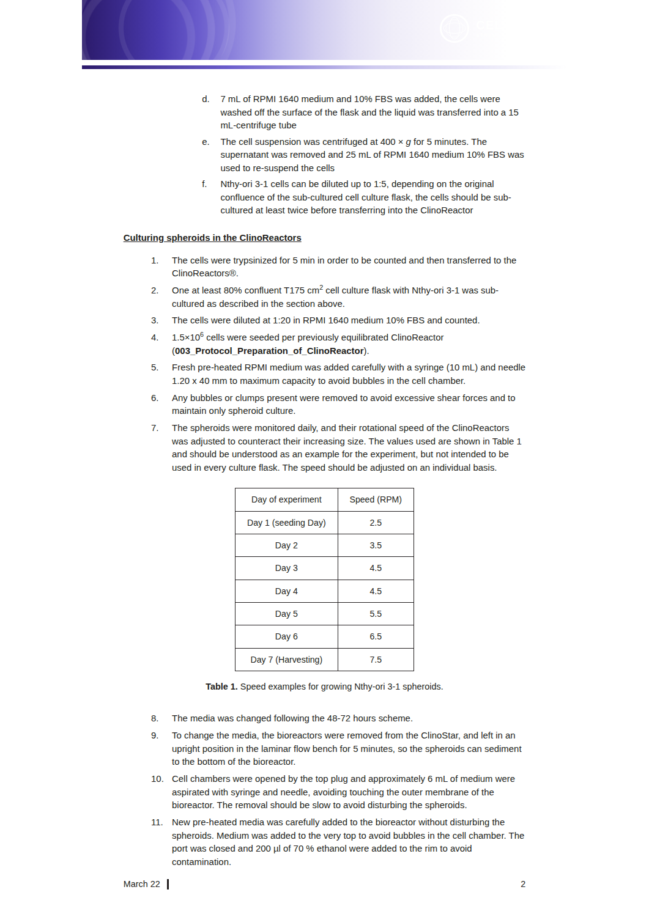CEL VIVO
STRESS-FREE 3D™
d. 7 mL of RPMI 1640 medium and 10% FBS was added, the cells were washed off the surface of the flask and the liquid was transferred into a 15 mL-centrifuge tube
e. The cell suspension was centrifuged at 400 × g for 5 minutes. The supernatant was removed and 25 mL of RPMI 1640 medium 10% FBS was used to re-suspend the cells
f. Nthy-ori 3-1 cells can be diluted up to 1:5, depending on the original confluence of the sub-cultured cell culture flask, the cells should be sub-cultured at least twice before transferring into the ClinoReactor
Culturing spheroids in the ClinoReactors
1. The cells were trypsinized for 5 min in order to be counted and then transferred to the ClinoReactors®.
2. One at least 80% confluent T175 cm2 cell culture flask with Nthy-ori 3-1 was sub-cultured as described in the section above.
3. The cells were diluted at 1:20 in RPMI 1640 medium 10% FBS and counted.
4. 1.5×106 cells were seeded per previously equilibrated ClinoReactor (003_Protocol_Preparation_of_ClinoReactor).
5. Fresh pre-heated RPMI medium was added carefully with a syringe (10 mL) and needle 1.20 x 40 mm to maximum capacity to avoid bubbles in the cell chamber.
6. Any bubbles or clumps present were removed to avoid excessive shear forces and to maintain only spheroid culture.
7. The spheroids were monitored daily, and their rotational speed of the ClinoReactors was adjusted to counteract their increasing size. The values used are shown in Table 1 and should be understood as an example for the experiment, but not intended to be used in every culture flask. The speed should be adjusted on an individual basis.
| Day of experiment | Speed (RPM) |
| --- | --- |
| Day 1 (seeding Day) | 2.5 |
| Day 2 | 3.5 |
| Day 3 | 4.5 |
| Day 4 | 4.5 |
| Day 5 | 5.5 |
| Day 6 | 6.5 |
| Day 7 (Harvesting) | 7.5 |
Table 1. Speed examples for growing Nthy-ori 3-1 spheroids.
8. The media was changed following the 48-72 hours scheme.
9. To change the media, the bioreactors were removed from the ClinoStar, and left in an upright position in the laminar flow bench for 5 minutes, so the spheroids can sediment to the bottom of the bioreactor.
10. Cell chambers were opened by the top plug and approximately 6 mL of medium were aspirated with syringe and needle, avoiding touching the outer membrane of the bioreactor. The removal should be slow to avoid disturbing the spheroids.
11. New pre-heated media was carefully added to the bioreactor without disturbing the spheroids. Medium was added to the very top to avoid bubbles in the cell chamber. The port was closed and 200 µl of 70 % ethanol were added to the rim to avoid contamination.
March 22
2